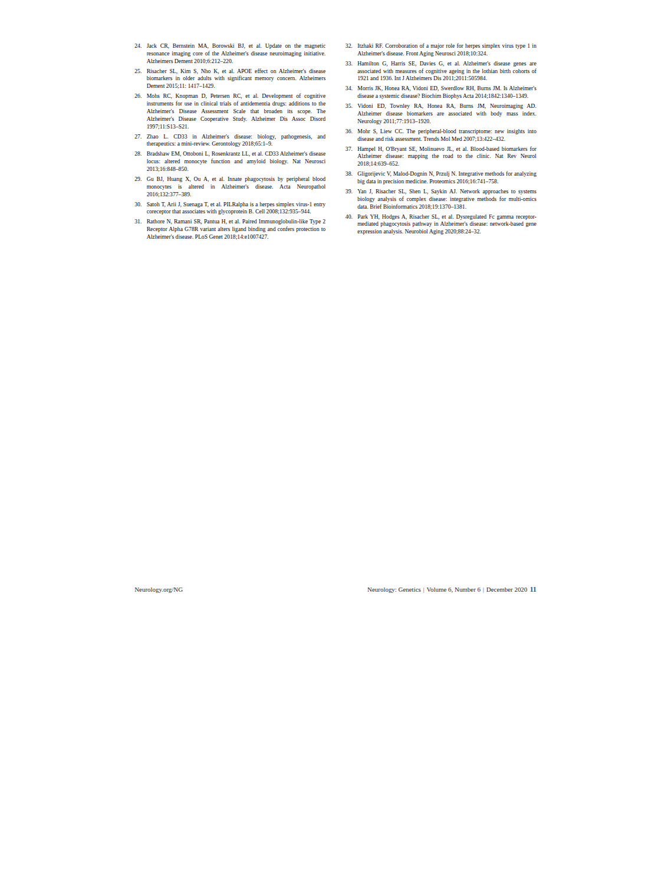24. Jack CR, Bernstein MA, Borowski BJ, et al. Update on the magnetic resonance imaging core of the Alzheimer's disease neuroimaging initiative. Alzheimers Dement 2010;6:212–220.
25. Risacher SL, Kim S, Nho K, et al. APOE effect on Alzheimer's disease biomarkers in older adults with significant memory concern. Alzheimers Dement 2015;11: 1417–1429.
26. Mohs RC, Knopman D, Petersen RC, et al. Development of cognitive instruments for use in clinical trials of antidementia drugs: additions to the Alzheimer's Disease Assessment Scale that broaden its scope. The Alzheimer's Disease Cooperative Study. Alzheimer Dis Assoc Disord 1997;11:S13–S21.
27. Zhao L. CD33 in Alzheimer's disease: biology, pathogenesis, and therapeutics: a mini-review. Gerontology 2018;65:1–9.
28. Bradshaw EM, Ottoboni L, Rosenkrantz LL, et al. CD33 Alzheimer's disease locus: altered monocyte function and amyloid biology. Nat Neurosci 2013;16:848–850.
29. Gu BJ, Huang X, Ou A, et al. Innate phagocytosis by peripheral blood monocytes is altered in Alzheimer's disease. Acta Neuropathol 2016;132:377–389.
30. Satoh T, Arii J, Suenaga T, et al. PILRalpha is a herpes simplex virus-1 entry coreceptor that associates with glycoprotein B. Cell 2008;132:935–944.
31. Rathore N, Ramani SR, Pantua H, et al. Paired Immunoglobulin-like Type 2 Receptor Alpha G78R variant alters ligand binding and confers protection to Alzheimer's disease. PLoS Genet 2018;14:e1007427.
32. Itzhaki RF. Corroboration of a major role for herpes simplex virus type 1 in Alzheimer's disease. Front Aging Neurosci 2018;10:324.
33. Hamilton G, Harris SE, Davies G, et al. Alzheimer's disease genes are associated with measures of cognitive ageing in the lothian birth cohorts of 1921 and 1936. Int J Alzheimers Dis 2011;2011:505984.
34. Morris JK, Honea RA, Vidoni ED, Swerdlow RH, Burns JM. Is Alzheimer's disease a systemic disease? Biochim Biophys Acta 2014;1842:1340–1349.
35. Vidoni ED, Townley RA, Honea RA, Burns JM, Neuroimaging AD. Alzheimer disease biomarkers are associated with body mass index. Neurology 2011;77:1913–1920.
36. Mohr S, Liew CC. The peripheral-blood transcriptome: new insights into disease and risk assessment. Trends Mol Med 2007;13:422–432.
37. Hampel H, O'Bryant SE, Molinuevo JL, et al. Blood-based biomarkers for Alzheimer disease: mapping the road to the clinic. Nat Rev Neurol 2018;14:639–652.
38. Gligorijevic V, Malod-Dognin N, Przulj N. Integrative methods for analyzing big data in precision medicine. Proteomics 2016;16:741–758.
39. Yan J, Risacher SL, Shen L, Saykin AJ. Network approaches to systems biology analysis of complex disease: integrative methods for multi-omics data. Brief Bioinformatics 2018;19:1370–1381.
40. Park YH, Hodges A, Risacher SL, et al. Dysregulated Fc gamma receptor-mediated phagocytosis pathway in Alzheimer's disease: network-based gene expression analysis. Neurobiol Aging 2020;88:24–32.
Neurology.org/NG
Neurology: Genetics|Volume 6, Number 6|December 202011